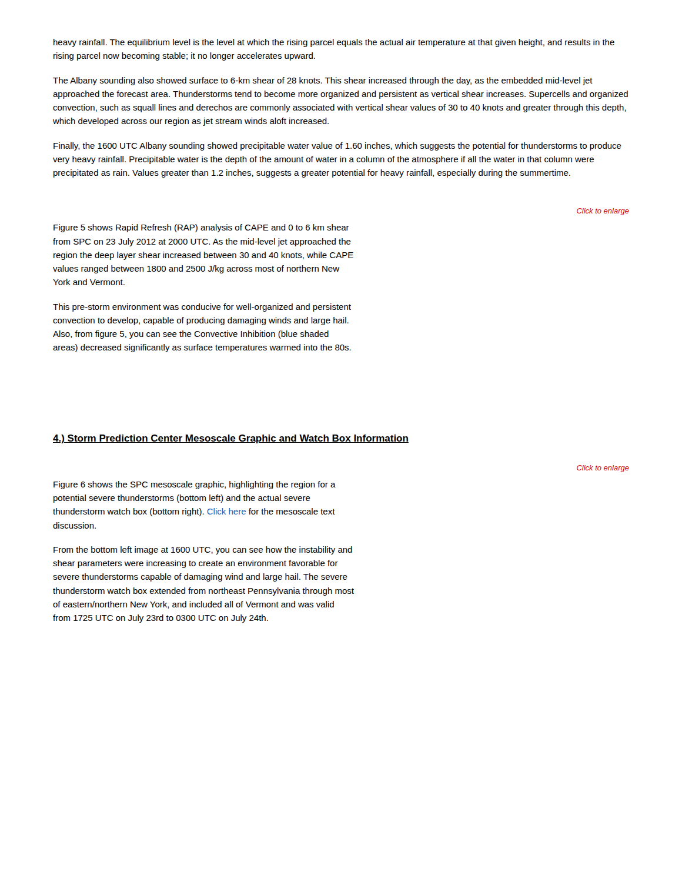heavy rainfall. The equilibrium level is the level at which the rising parcel equals the actual air temperature at that given height, and results in the rising parcel now becoming stable; it no longer accelerates upward.
The Albany sounding also showed surface to 6-km shear of 28 knots. This shear increased through the day, as the embedded mid-level jet approached the forecast area. Thunderstorms tend to become more organized and persistent as vertical shear increases. Supercells and organized convection, such as squall lines and derechos are commonly associated with vertical shear values of 30 to 40 knots and greater through this depth, which developed across our region as jet stream winds aloft increased.
Finally, the 1600 UTC Albany sounding showed precipitable water value of 1.60 inches, which suggests the potential for thunderstorms to produce very heavy rainfall. Precipitable water is the depth of the amount of water in a column of the atmosphere if all the water in that column were precipitated as rain. Values greater than 1.2 inches, suggests a greater potential for heavy rainfall, especially during the summertime.
Click to enlarge
Figure 5 shows Rapid Refresh (RAP) analysis of CAPE and 0 to 6 km shear from SPC on 23 July 2012 at 2000 UTC. As the mid-level jet approached the region the deep layer shear increased between 30 and 40 knots, while CAPE values ranged between 1800 and 2500 J/kg across most of northern New York and Vermont.
This pre-storm environment was conducive for well-organized and persistent convection to develop, capable of producing damaging winds and large hail. Also, from figure 5, you can see the Convective Inhibition (blue shaded areas) decreased significantly as surface temperatures warmed into the 80s.
4.) Storm Prediction Center Mesoscale Graphic and Watch Box Information
Click to enlarge
Figure 6 shows the SPC mesoscale graphic, highlighting the region for a potential severe thunderstorms (bottom left) and the actual severe thunderstorm watch box (bottom right). Click here for the mesoscale text discussion.
From the bottom left image at 1600 UTC, you can see how the instability and shear parameters were increasing to create an environment favorable for severe thunderstorms capable of damaging wind and large hail. The severe thunderstorm watch box extended from northeast Pennsylvania through most of eastern/northern New York, and included all of Vermont and was valid from 1725 UTC on July 23rd to 0300 UTC on July 24th.